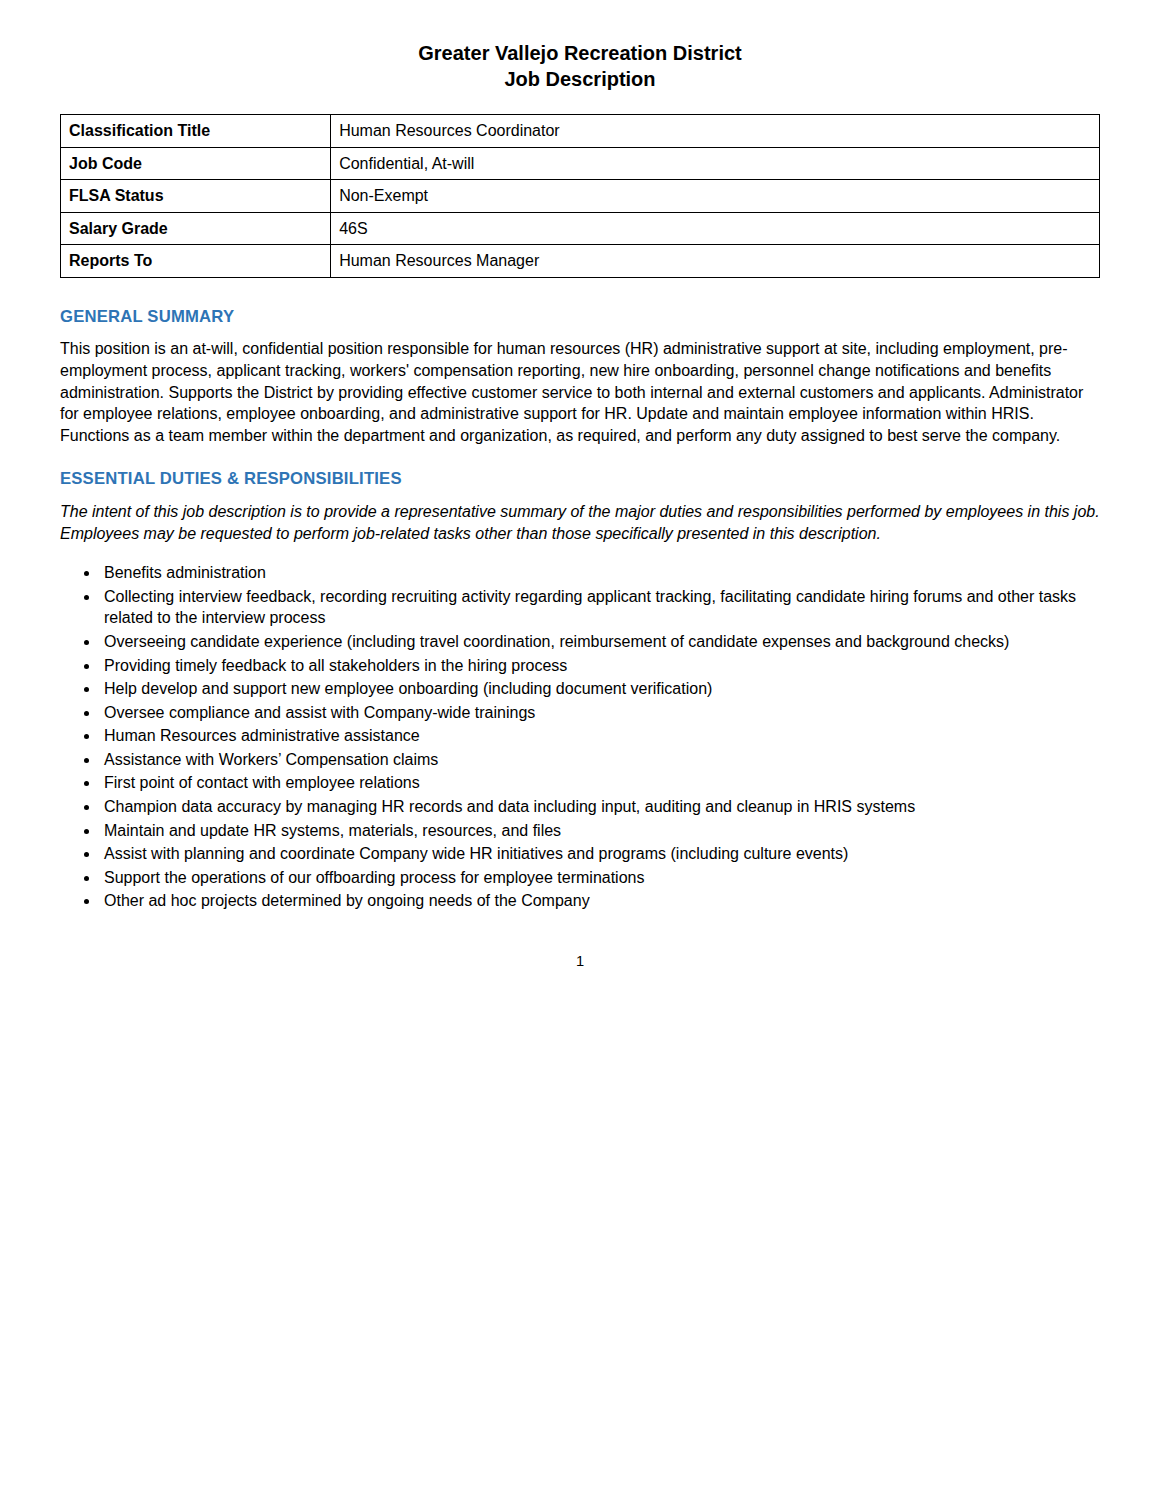Greater Vallejo Recreation District
Job Description
| Classification Title | Human Resources Coordinator |
| Job Code | Confidential, At-will |
| FLSA Status | Non-Exempt |
| Salary Grade | 46S |
| Reports To | Human Resources Manager |
GENERAL SUMMARY
This position is an at-will, confidential position responsible for human resources (HR) administrative support at site, including employment, pre-employment process, applicant tracking, workers' compensation reporting, new hire onboarding, personnel change notifications and benefits administration. Supports the District by providing effective customer service to both internal and external customers and applicants. Administrator for employee relations, employee onboarding, and administrative support for HR. Update and maintain employee information within HRIS. Functions as a team member within the department and organization, as required, and perform any duty assigned to best serve the company.
ESSENTIAL DUTIES & RESPONSIBILITIES
The intent of this job description is to provide a representative summary of the major duties and responsibilities performed by employees in this job. Employees may be requested to perform job-related tasks other than those specifically presented in this description.
Benefits administration
Collecting interview feedback, recording recruiting activity regarding applicant tracking, facilitating candidate hiring forums and other tasks related to the interview process
Overseeing candidate experience (including travel coordination, reimbursement of candidate expenses and background checks)
Providing timely feedback to all stakeholders in the hiring process
Help develop and support new employee onboarding (including document verification)
Oversee compliance and assist with Company-wide trainings
Human Resources administrative assistance
Assistance with Workers’ Compensation claims
First point of contact with employee relations
Champion data accuracy by managing HR records and data including input, auditing and cleanup in HRIS systems
Maintain and update HR systems, materials, resources, and files
Assist with planning and coordinate Company wide HR initiatives and programs (including culture events)
Support the operations of our offboarding process for employee terminations
Other ad hoc projects determined by ongoing needs of the Company
1